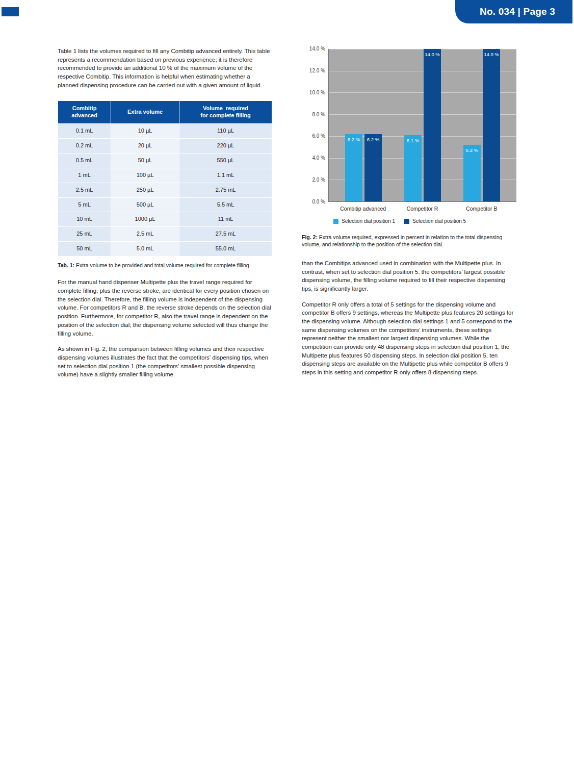No. 034 | Page 3
Table 1 lists the volumes required to fill any Combitip advanced entirely. This table represents a recommendation based on previous experience; it is therefore recommended to provide an additional 10 % of the maximum volume of the respective Combitip. This information is helpful when estimating whether a planned dispensing procedure can be carried out with a given amount of liquid.
| Combitip advanced | Extra volume | Volume required for complete filling |
| --- | --- | --- |
| 0.1 mL | 10 µL | 110 µL |
| 0.2 mL | 20 µL | 220 µL |
| 0.5 mL | 50 µL | 550 µL |
| 1 mL | 100 µL | 1.1 mL |
| 2.5 mL | 250 µL | 2.75 mL |
| 5 mL | 500 µL | 5.5 mL |
| 10 mL | 1000 µL | 11 mL |
| 25 mL | 2.5 mL | 27.5 mL |
| 50 mL | 5.0 mL | 55.0 mL |
Tab. 1: Extra volume to be provided and total volume required for complete filling.
For the manual hand dispenser Multipette plus the travel range required for complete filling, plus the reverse stroke, are identical for every position chosen on the selection dial. Therefore, the filling volume is independent of the dispensing volume. For competitors R and B, the reverse stroke depends on the selection dial position. Furthermore, for competitor R, also the travel range is dependent on the position of the selection dial; the dispensing volume selected will thus change the filling volume.
As shown in Fig. 2, the comparison between filling volumes and their respective dispensing volumes illustrates the fact that the competitors’ dispensing tips, when set to selection dial position 1 (the competitors’ smallest possible dispensing volume) have a slightly smaller filling volume
14.0 % 12.0 % 10.0 % 8.0 % 6.0 % 4.0 % 2.0 % 0.0 %
6.2 %
6.2 %
6.1 %
14.0 %
5.2 %
14.0 %
Combitip advanced Competitor R Competitor B
Selection dial position 1 Selection dial position 5
Fig. 2: Extra volume required, expressed in percent in relation to the total dispensing volume, and relationship to the position of the selection dial.
than the Combitips advanced used in combination with the Multipette plus. In contrast, when set to selection dial position 5, the competitors’ largest possible dispensing volume, the filling volume required to fill their respective dispensing tips, is significantly larger.
Competitor R only offers a total of 5 settings for the dispensing volume and competitor B offers 9 settings, whereas the Multipette plus features 20 settings for the dispensing volume. Although selection dial settings 1 and 5 correspond to the same dispensing volumes on the competitors’ instruments, these settings represent neither the smallest nor largest dispensing volumes. While the competition can provide only 48 dispensing steps in selection dial position 1, the Multipette plus features 50 dispensing steps. In selection dial position 5, ten dispensing steps are available on the Multipette plus while competitor B offers 9 steps in this setting and competitor R only offers 8 dispensing steps.